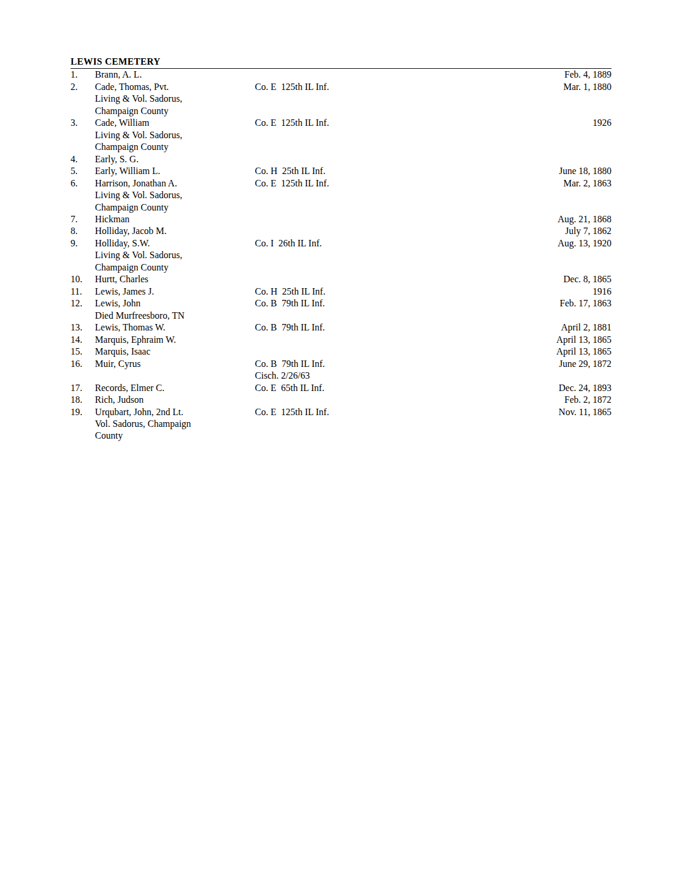LEWIS CEMETERY
| 1. | Brann, A. L. | | Feb. 4, 1889 |
| 2. | Cade, Thomas, Pvt. Living & Vol. Sadorus, Champaign County | Co. E 125th IL Inf. | Mar. 1, 1880 |
| 3. | Cade, William Living & Vol. Sadorus, Champaign County | Co. E 125th IL Inf. | 1926 |
| 4. | Early, S. G. | | |
| 5. | Early, William L. | Co. H 25th IL Inf. | June 18, 1880 |
| 6. | Harrison, Jonathan A. Living & Vol. Sadorus, Champaign County | Co. E 125th IL Inf. | Mar. 2, 1863 |
| 7. | Hickman | | Aug. 21, 1868 |
| 8. | Holliday, Jacob M. | | July 7, 1862 |
| 9. | Holliday, S.W. Living & Vol. Sadorus, Champaign County | Co. I 26th IL Inf. | Aug. 13, 1920 |
| 10. | Hurtt, Charles | | Dec. 8, 1865 |
| 11. | Lewis, James J. | Co. H 25th IL Inf. | 1916 |
| 12. | Lewis, John Died Murfreesboro, TN | Co. B 79th IL Inf. | Feb. 17, 1863 |
| 13. | Lewis, Thomas W. | Co. B 79th IL Inf. | April 2, 1881 |
| 14. | Marquis, Ephraim W. | | April 13, 1865 |
| 15. | Marquis, Isaac | | April 13, 1865 |
| 16. | Muir, Cyrus | Co. B 79th IL Inf. Cisch. 2/26/63 | June 29, 1872 |
| 17. | Records, Elmer C. | Co. E 65th IL Inf. | Dec. 24, 1893 |
| 18. | Rich, Judson | | Feb. 2, 1872 |
| 19. | Urqubart, John, 2nd Lt. Vol. Sadorus, Champaign County | Co. E 125th IL Inf. | Nov. 11, 1865 |